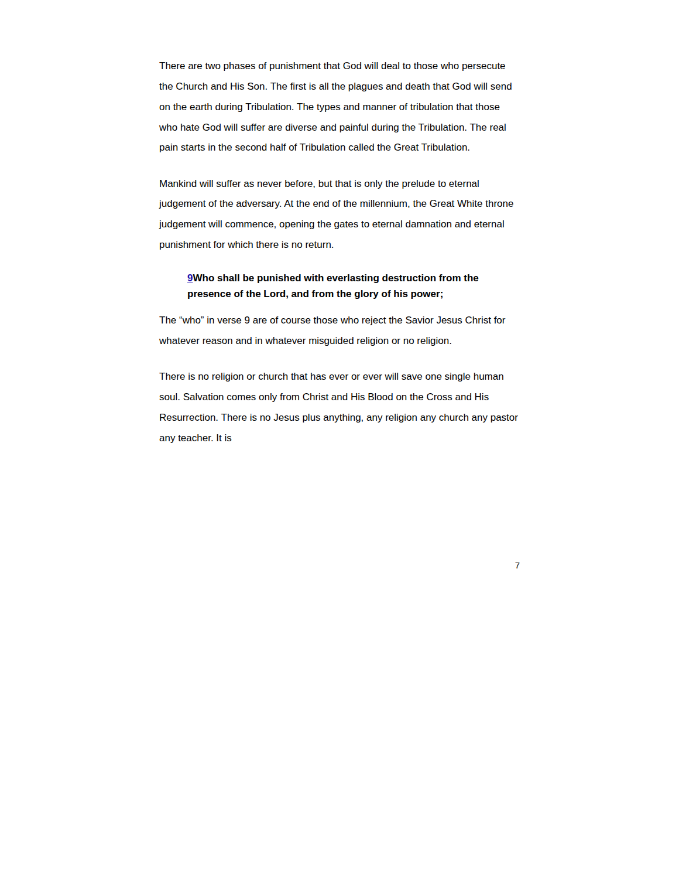There are two phases of punishment that God will deal to those who persecute the Church and His Son. The first is all the plagues and death that God will send on the earth during Tribulation. The types and manner of tribulation that those who hate God will suffer are diverse and painful during the Tribulation. The real pain starts in the second half of Tribulation called the Great Tribulation.
Mankind will suffer as never before, but that is only the prelude to eternal judgement of the adversary. At the end of the millennium, the Great White throne judgement will commence, opening the gates to eternal damnation and eternal punishment for which there is no return.
9 Who shall be punished with everlasting destruction from the presence of the Lord, and from the glory of his power;
The “who” in verse 9 are of course those who reject the Savior Jesus Christ for whatever reason and in whatever misguided religion or no religion.
There is no religion or church that has ever or ever will save one single human soul. Salvation comes only from Christ and His Blood on the Cross and His Resurrection. There is no Jesus plus anything, any religion any church any pastor any teacher. It is
7